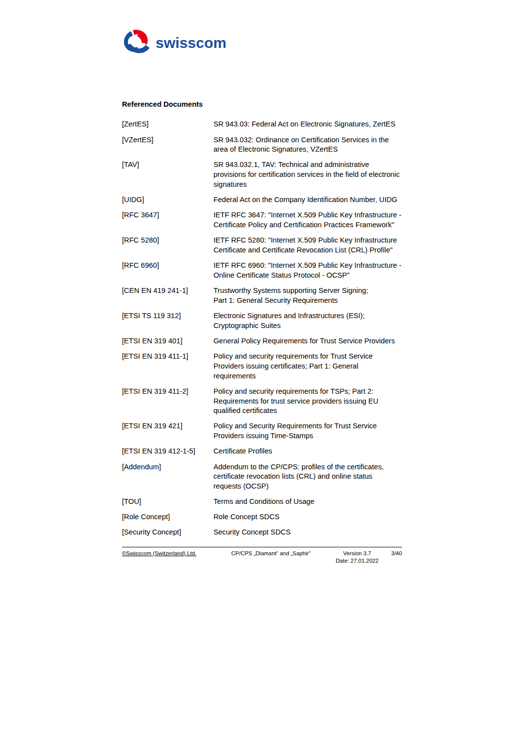swisscom
Referenced Documents
| [ZertES] | SR 943.03: Federal Act on Electronic Signatures, ZertES |
| [VZertES] | SR 943.032: Ordinance on Certification Services in the area of Electronic Signatures, VZertES |
| [TAV] | SR 943.032.1, TAV: Technical and administrative provisions for certification services in the field of electronic signatures |
| [UIDG] | Federal Act on the Company Identification Number, UIDG |
| [RFC 3647] | IETF RFC 3647: "Internet X.509 Public Key Infrastructure - Certificate Policy and Certification Practices Framework" |
| [RFC 5280] | IETF RFC 5280: "Internet X.509 Public Key Infrastructure Certificate and Certificate Revocation List (CRL) Profile" |
| [RFC 6960] | IETF RFC 6960: "Internet X.509 Public Key Infrastructure - Online Certificate Status Protocol - OCSP" |
| [CEN EN 419 241-1] | Trustworthy Systems supporting Server Signing; Part 1: General Security Requirements |
| [ETSI TS 119 312] | Electronic Signatures and Infrastructures (ESI); Cryptographic Suites |
| [ETSI EN 319 401] | General Policy Requirements for Trust Service Providers |
| [ETSI EN 319 411-1] | Policy and security requirements for Trust Service Providers issuing certificates; Part 1: General requirements |
| [ETSI EN 319 411-2] | Policy and security requirements for TSPs; Part 2: Requirements for trust service providers issuing EU qualified certificates |
| [ETSI EN 319 421] | Policy and Security Requirements for Trust Service Providers issuing Time-Stamps |
| [ETSI EN 319 412-1-5] | Certificate Profiles |
| [Addendum] | Addendum to the CP/CPS: profiles of the certificates, certificate revocation lists (CRL) and online status requests (OCSP) |
| [TOU] | Terms and Conditions of Usage |
| [Role Concept] | Role Concept SDCS |
| [Security Concept] | Security Concept SDCS |
©Swisscom (Switzerland) Ltd.
CP/CPS „Diamant“ and „Saphir“
Version 3.7Date: 27.01.2022
3/40